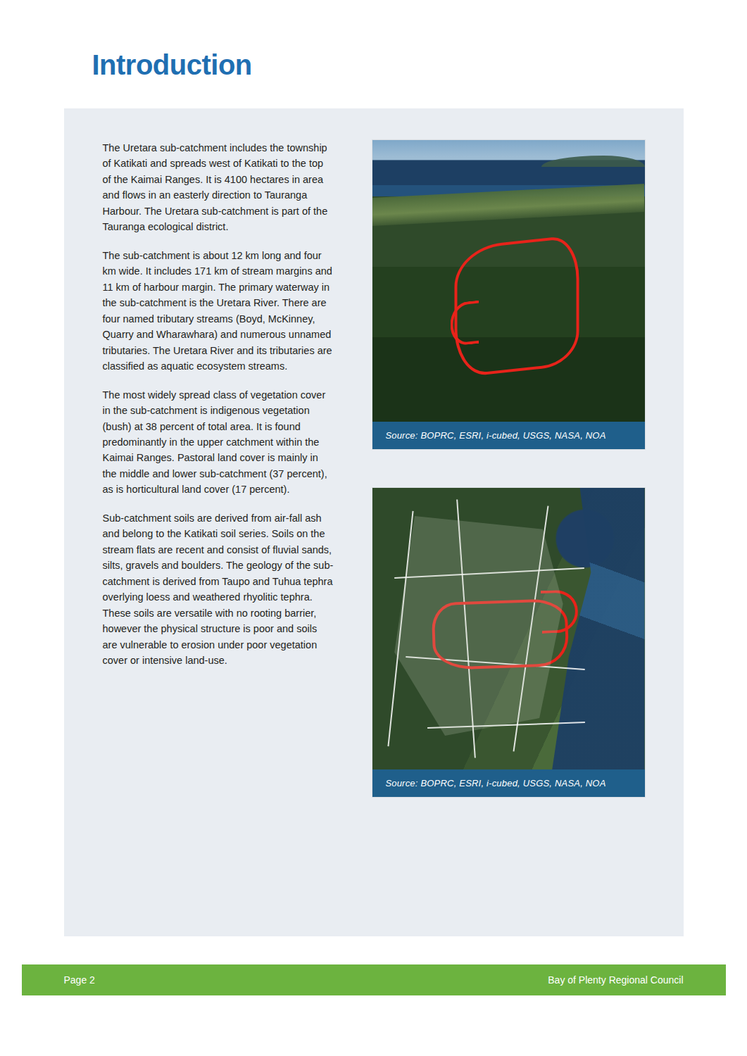Introduction
The Uretara sub-catchment includes the township of Katikati and spreads west of Katikati to the top of the Kaimai Ranges. It is 4100 hectares in area and flows in an easterly direction to Tauranga Harbour. The Uretara sub-catchment is part of the Tauranga ecological district.
The sub-catchment is about 12 km long and four km wide. It includes 171 km of stream margins and 11 km of harbour margin. The primary waterway in the sub-catchment is the Uretara River. There are four named tributary streams (Boyd, McKinney, Quarry and Wharawhara) and numerous unnamed tributaries. The Uretara River and its tributaries are classified as aquatic ecosystem streams.
The most widely spread class of vegetation cover in the sub-catchment is indigenous vegetation (bush) at 38 percent of total area. It is found predominantly in the upper catchment within the Kaimai Ranges. Pastoral land cover is mainly in the middle and lower sub-catchment (37 percent), as is horticultural land cover (17 percent).
Sub-catchment soils are derived from air-fall ash and belong to the Katikati soil series. Soils on the stream flats are recent and consist of fluvial sands, silts, gravels and boulders. The geology of the sub-catchment is derived from Taupo and Tuhua tephra overlying loess and weathered rhyolitic tephra. These soils are versatile with no rooting barrier, however the physical structure is poor and soils are vulnerable to erosion under poor vegetation cover or intensive land-use.
Source: BOPRC, ESRI, i-cubed, USGS, NASA, NOA
Source: BOPRC, ESRI, i-cubed, USGS, NASA, NOA
Page 2
Bay of Plenty Regional Council